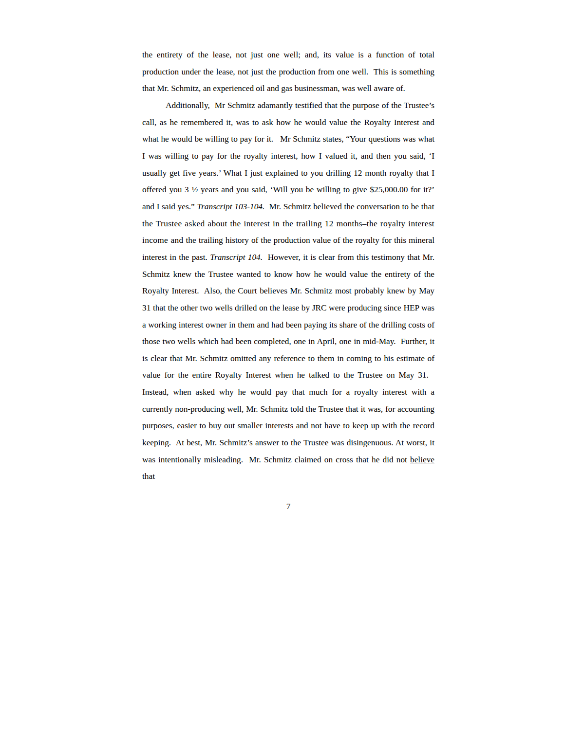the entirety of the lease, not just one well; and, its value is a function of total production under the lease, not just the production from one well. This is something that Mr. Schmitz, an experienced oil and gas businessman, was well aware of.
Additionally, Mr Schmitz adamantly testified that the purpose of the Trustee’s call, as he remembered it, was to ask how he would value the Royalty Interest and what he would be willing to pay for it. Mr Schmitz states, “Your questions was what I was willing to pay for the royalty interest, how I valued it, and then you said, ‘I usually get five years.’ What I just explained to you drilling 12 month royalty that I offered you 3 ½ years and you said, ‘Will you be willing to give $25,000.00 for it?’ and I said yes.” Transcript 103-104. Mr. Schmitz believed the conversation to be that the Trustee asked about the interest in the trailing 12 months–the royalty interest income and the trailing history of the production value of the royalty for this mineral interest in the past. Transcript 104. However, it is clear from this testimony that Mr. Schmitz knew the Trustee wanted to know how he would value the entirety of the Royalty Interest. Also, the Court believes Mr. Schmitz most probably knew by May 31 that the other two wells drilled on the lease by JRC were producing since HEP was a working interest owner in them and had been paying its share of the drilling costs of those two wells which had been completed, one in April, one in mid-May. Further, it is clear that Mr. Schmitz omitted any reference to them in coming to his estimate of value for the entire Royalty Interest when he talked to the Trustee on May 31. Instead, when asked why he would pay that much for a royalty interest with a currently non-producing well, Mr. Schmitz told the Trustee that it was, for accounting purposes, easier to buy out smaller interests and not have to keep up with the record keeping. At best, Mr. Schmitz’s answer to the Trustee was disingenuous. At worst, it was intentionally misleading. Mr. Schmitz claimed on cross that he did not believe that
7